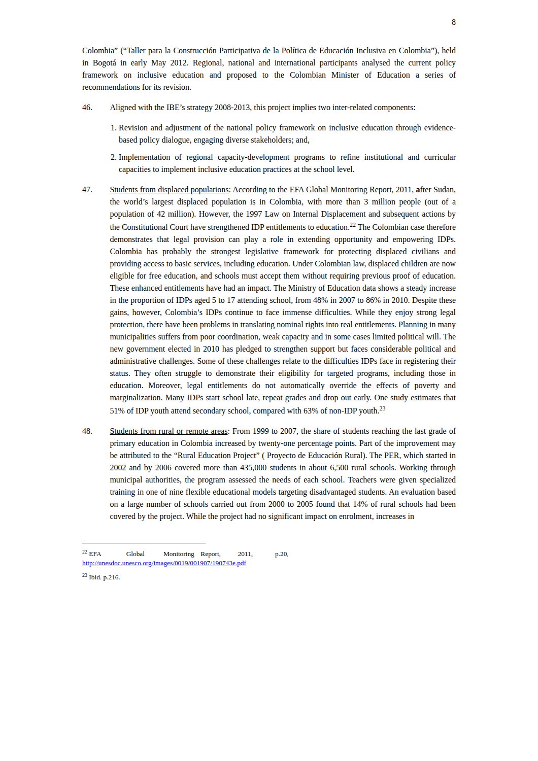8
Colombia” (“Taller para la Construcción Participativa de la Política de Educación Inclusiva en Colombia”), held in Bogotá in early May 2012. Regional, national and international participants analysed the current policy framework on inclusive education and proposed to the Colombian Minister of Education a series of recommendations for its revision.
46.
Aligned with the IBE’s strategy 2008-2013, this project implies two inter-related components:
Revision and adjustment of the national policy framework on inclusive education through evidence-based policy dialogue, engaging diverse stakeholders; and,
Implementation of regional capacity-development programs to refine institutional and curricular capacities to implement inclusive education practices at the school level.
47.
Students from displaced populations: According to the EFA Global Monitoring Report, 2011, after Sudan, the world’s largest displaced population is in Colombia, with more than 3 million people (out of a population of 42 million). However, the 1997 Law on Internal Displacement and subsequent actions by the Constitutional Court have strengthened IDP entitlements to education.22 The Colombian case therefore demonstrates that legal provision can play a role in extending opportunity and empowering IDPs. Colombia has probably the strongest legislative framework for protecting displaced civilians and providing access to basic services, including education. Under Colombian law, displaced children are now eligible for free education, and schools must accept them without requiring previous proof of education. These enhanced entitlements have had an impact. The Ministry of Education data shows a steady increase in the proportion of IDPs aged 5 to 17 attending school, from 48% in 2007 to 86% in 2010. Despite these gains, however, Colombia’s IDPs continue to face immense difficulties. While they enjoy strong legal protection, there have been problems in translating nominal rights into real entitlements. Planning in many municipalities suffers from poor coordination, weak capacity and in some cases limited political will. The new government elected in 2010 has pledged to strengthen support but faces considerable political and administrative challenges. Some of these challenges relate to the difficulties IDPs face in registering their status. They often struggle to demonstrate their eligibility for targeted programs, including those in education. Moreover, legal entitlements do not automatically override the effects of poverty and marginalization. Many IDPs start school late, repeat grades and drop out early. One study estimates that 51% of IDP youth attend secondary school, compared with 63% of non-IDP youth.23
48.
Students from rural or remote areas: From 1999 to 2007, the share of students reaching the last grade of primary education in Colombia increased by twenty-one percentage points. Part of the improvement may be attributed to the “Rural Education Project” ( Proyecto de Educación Rural). The PER, which started in 2002 and by 2006 covered more than 435,000 students in about 6,500 rural schools. Working through municipal authorities, the program assessed the needs of each school. Teachers were given specialized training in one of nine flexible educational models targeting disadvantaged students. An evaluation based on a large number of schools carried out from 2000 to 2005 found that 14% of rural schools had been covered by the project. While the project had no significant impact on enrolment, increases in
22 EFA Global Monitoring Report, 2011, p.20,
http://unesdoc.unesco.org/images/0019/001907/190743e.pdf
23 Ibid. p.216.